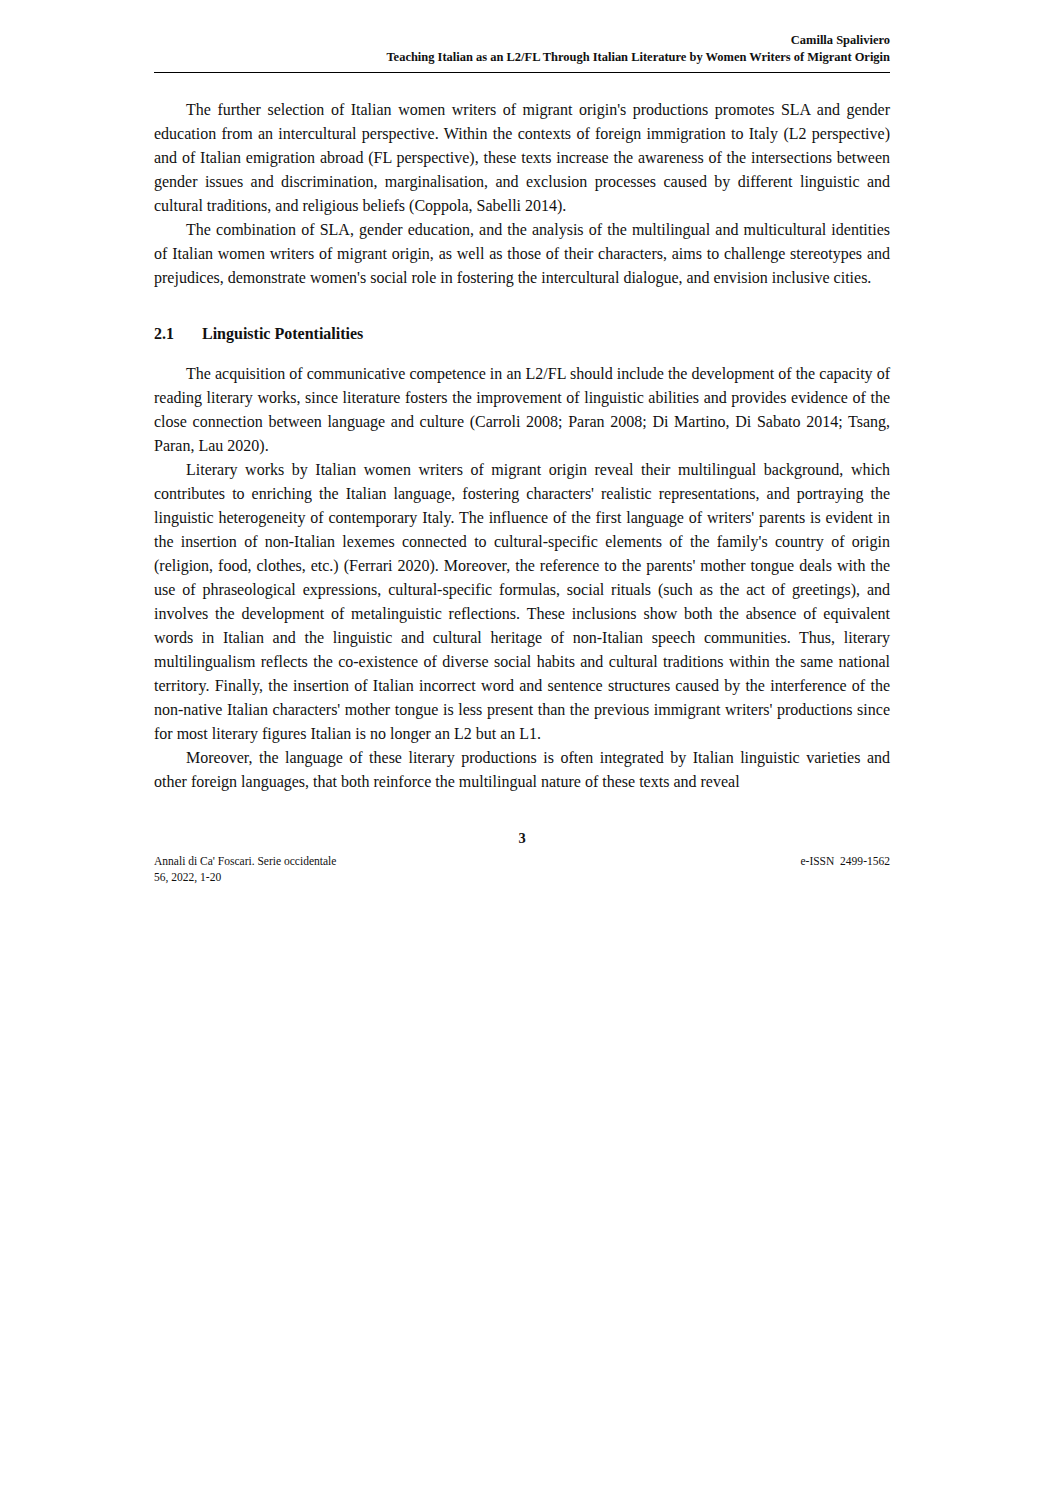Camilla Spaliviero
Teaching Italian as an L2/FL Through Italian Literature by Women Writers of Migrant Origin
The further selection of Italian women writers of migrant origin's productions promotes SLA and gender education from an intercultural perspective. Within the contexts of foreign immigration to Italy (L2 perspective) and of Italian emigration abroad (FL perspective), these texts increase the awareness of the intersections between gender issues and discrimination, marginalisation, and exclusion processes caused by different linguistic and cultural traditions, and religious beliefs (Coppola, Sabelli 2014).
The combination of SLA, gender education, and the analysis of the multilingual and multicultural identities of Italian women writers of migrant origin, as well as those of their characters, aims to challenge stereotypes and prejudices, demonstrate women's social role in fostering the intercultural dialogue, and envision inclusive cities.
2.1 Linguistic Potentialities
The acquisition of communicative competence in an L2/FL should include the development of the capacity of reading literary works, since literature fosters the improvement of linguistic abilities and provides evidence of the close connection between language and culture (Carroli 2008; Paran 2008; Di Martino, Di Sabato 2014; Tsang, Paran, Lau 2020).
Literary works by Italian women writers of migrant origin reveal their multilingual background, which contributes to enriching the Italian language, fostering characters' realistic representations, and portraying the linguistic heterogeneity of contemporary Italy. The influence of the first language of writers' parents is evident in the insertion of non-Italian lexemes connected to cultural-specific elements of the family's country of origin (religion, food, clothes, etc.) (Ferrari 2020). Moreover, the reference to the parents' mother tongue deals with the use of phraseological expressions, cultural-specific formulas, social rituals (such as the act of greetings), and involves the development of metalinguistic reflections. These inclusions show both the absence of equivalent words in Italian and the linguistic and cultural heritage of non-Italian speech communities. Thus, literary multilingualism reflects the co-existence of diverse social habits and cultural traditions within the same national territory. Finally, the insertion of Italian incorrect word and sentence structures caused by the interference of the non-native Italian characters' mother tongue is less present than the previous immigrant writers' productions since for most literary figures Italian is no longer an L2 but an L1.
Moreover, the language of these literary productions is often integrated by Italian linguistic varieties and other foreign languages, that both reinforce the multilingual nature of these texts and reveal
3
Annali di Ca' Foscari. Serie occidentale
56, 2022, 1-20 e-ISSN 2499-1562